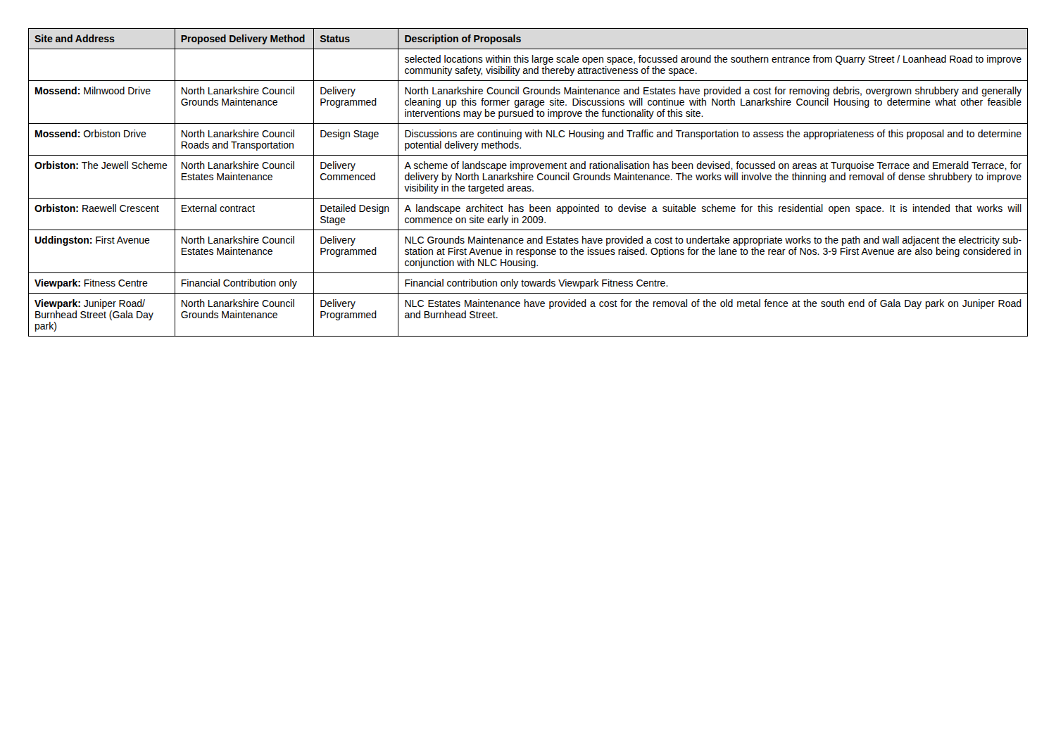| Site and Address | Proposed Delivery Method | Status | Description of Proposals |
| --- | --- | --- | --- |
| | | | selected locations within this large scale open space, focussed around the southern entrance from Quarry Street / Loanhead Road to improve community safety, visibility and thereby attractiveness of the space. |
| Mossend: Milnwood Drive | North Lanarkshire Council Grounds Maintenance | Delivery Programmed | North Lanarkshire Council Grounds Maintenance and Estates have provided a cost for removing debris, overgrown shrubbery and generally cleaning up this former garage site. Discussions will continue with North Lanarkshire Council Housing to determine what other feasible interventions may be pursued to improve the functionality of this site. |
| Mossend: Orbiston Drive | North Lanarkshire Council Roads and Transportation | Design Stage | Discussions are continuing with NLC Housing and Traffic and Transportation to assess the appropriateness of this proposal and to determine potential delivery methods. |
| Orbiston: The Jewell Scheme | North Lanarkshire Council Estates Maintenance | Delivery Commenced | A scheme of landscape improvement and rationalisation has been devised, focussed on areas at Turquoise Terrace and Emerald Terrace, for delivery by North Lanarkshire Council Grounds Maintenance. The works will involve the thinning and removal of dense shrubbery to improve visibility in the targeted areas. |
| Orbiston: Raewell Crescent | External contract | Detailed Design Stage | A landscape architect has been appointed to devise a suitable scheme for this residential open space. It is intended that works will commence on site early in 2009. |
| Uddingston: First Avenue | North Lanarkshire Council Estates Maintenance | Delivery Programmed | NLC Grounds Maintenance and Estates have provided a cost to undertake appropriate works to the path and wall adjacent the electricity sub-station at First Avenue in response to the issues raised. Options for the lane to the rear of Nos. 3-9 First Avenue are also being considered in conjunction with NLC Housing. |
| Viewpark: Fitness Centre | Financial Contribution only | | Financial contribution only towards Viewpark Fitness Centre. |
| Viewpark: Juniper Road/ Burnhead Street (Gala Day park) | North Lanarkshire Council Grounds Maintenance | Delivery Programmed | NLC Estates Maintenance have provided a cost for the removal of the old metal fence at the south end of Gala Day park on Juniper Road and Burnhead Street. |